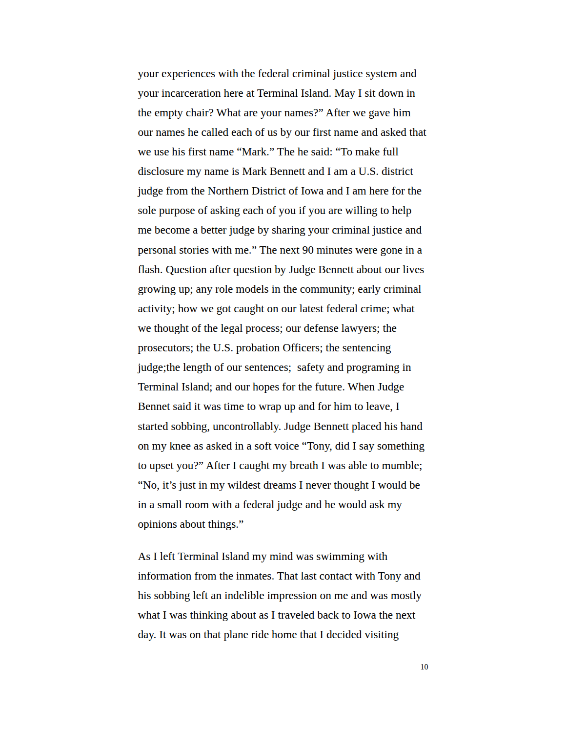your experiences with the federal criminal justice system and your incarceration here at Terminal Island. May I sit down in the empty chair? What are your names?” After we gave him our names he called each of us by our first name and asked that we use his first name “Mark.” The he said: “To make full disclosure my name is Mark Bennett and I am a U.S. district judge from the Northern District of Iowa and I am here for the sole purpose of asking each of you if you are willing to help me become a better judge by sharing your criminal justice and personal stories with me.” The next 90 minutes were gone in a flash. Question after question by Judge Bennett about our lives growing up; any role models in the community; early criminal activity; how we got caught on our latest federal crime; what we thought of the legal process; our defense lawyers; the prosecutors; the U.S. probation Officers; the sentencing judge;the length of our sentences; safety and programing in Terminal Island; and our hopes for the future. When Judge Bennet said it was time to wrap up and for him to leave, I started sobbing, uncontrollably. Judge Bennett placed his hand on my knee as asked in a soft voice “Tony, did I say something to upset you?” After I caught my breath I was able to mumble; “No, it’s just in my wildest dreams I never thought I would be in a small room with a federal judge and he would ask my opinions about things.”
As I left Terminal Island my mind was swimming with information from the inmates. That last contact with Tony and his sobbing left an indelible impression on me and was mostly what I was thinking about as I traveled back to Iowa the next day. It was on that plane ride home that I decided visiting
10